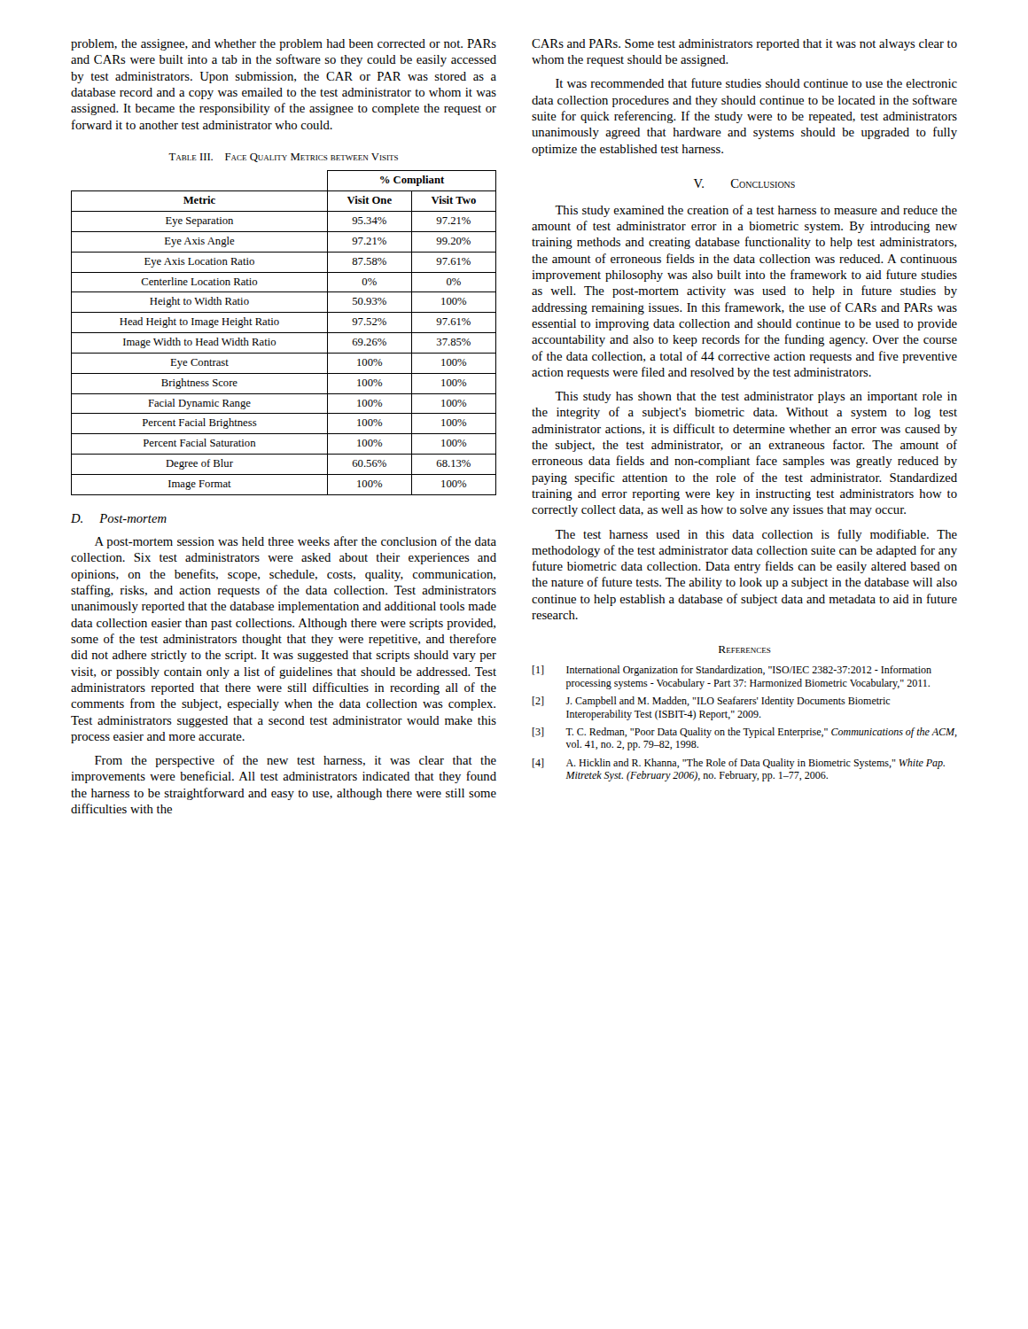problem, the assignee, and whether the problem had been corrected or not. PARs and CARs were built into a tab in the software so they could be easily accessed by test administrators. Upon submission, the CAR or PAR was stored as a database record and a copy was emailed to the test administrator to whom it was assigned. It became the responsibility of the assignee to complete the request or forward it to another test administrator who could.
Table III. Face Quality Metrics between Visits
| | % Compliant |
| Metric | Visit One | Visit Two |
| Eye Separation | 95.34% | 97.21% |
| Eye Axis Angle | 97.21% | 99.20% |
| Eye Axis Location Ratio | 87.58% | 97.61% |
| Centerline Location Ratio | 0% | 0% |
| Height to Width Ratio | 50.93% | 100% |
| Head Height to Image Height Ratio | 97.52% | 97.61% |
| Image Width to Head Width Ratio | 69.26% | 37.85% |
| Eye Contrast | 100% | 100% |
| Brightness Score | 100% | 100% |
| Facial Dynamic Range | 100% | 100% |
| Percent Facial Brightness | 100% | 100% |
| Percent Facial Saturation | 100% | 100% |
| Degree of Blur | 60.56% | 68.13% |
| Image Format | 100% | 100% |
D. Post-mortem
A post-mortem session was held three weeks after the conclusion of the data collection. Six test administrators were asked about their experiences and opinions, on the benefits, scope, schedule, costs, quality, communication, staffing, risks, and action requests of the data collection. Test administrators unanimously reported that the database implementation and additional tools made data collection easier than past collections. Although there were scripts provided, some of the test administrators thought that they were repetitive, and therefore did not adhere strictly to the script. It was suggested that scripts should vary per visit, or possibly contain only a list of guidelines that should be addressed. Test administrators reported that there were still difficulties in recording all of the comments from the subject, especially when the data collection was complex. Test administrators suggested that a second test administrator would make this process easier and more accurate.
From the perspective of the new test harness, it was clear that the improvements were beneficial. All test administrators indicated that they found the harness to be straightforward and easy to use, although there were still some difficulties with the
CARs and PARs. Some test administrators reported that it was not always clear to whom the request should be assigned.
It was recommended that future studies should continue to use the electronic data collection procedures and they should continue to be located in the software suite for quick referencing. If the study were to be repeated, test administrators unanimously agreed that hardware and systems should be upgraded to fully optimize the established test harness.
V. Conclusions
This study examined the creation of a test harness to measure and reduce the amount of test administrator error in a biometric system. By introducing new training methods and creating database functionality to help test administrators, the amount of erroneous fields in the data collection was reduced. A continuous improvement philosophy was also built into the framework to aid future studies as well. The post-mortem activity was used to help in future studies by addressing remaining issues. In this framework, the use of CARs and PARs was essential to improving data collection and should continue to be used to provide accountability and also to keep records for the funding agency. Over the course of the data collection, a total of 44 corrective action requests and five preventive action requests were filed and resolved by the test administrators.
This study has shown that the test administrator plays an important role in the integrity of a subject's biometric data. Without a system to log test administrator actions, it is difficult to determine whether an error was caused by the subject, the test administrator, or an extraneous factor. The amount of erroneous data fields and non-compliant face samples was greatly reduced by paying specific attention to the role of the test administrator. Standardized training and error reporting were key in instructing test administrators how to correctly collect data, as well as how to solve any issues that may occur.
The test harness used in this data collection is fully modifiable. The methodology of the test administrator data collection suite can be adapted for any future biometric data collection. Data entry fields can be easily altered based on the nature of future tests. The ability to look up a subject in the database will also continue to help establish a database of subject data and metadata to aid in future research.
References
International Organization for Standardization, "ISO/IEC 2382-37:2012 - Information processing systems - Vocabulary - Part 37: Harmonized Biometric Vocabulary," 2011.
J. Campbell and M. Madden, "ILO Seafarers' Identity Documents Biometric Interoperability Test (ISBIT-4) Report," 2009.
T. C. Redman, "Poor Data Quality on the Typical Enterprise," Communications of the ACM, vol. 41, no. 2, pp. 79–82, 1998.
A. Hicklin and R. Khanna, "The Role of Data Quality in Biometric Systems," White Pap. Mitretek Syst. (February 2006), no. February, pp. 1–77, 2006.